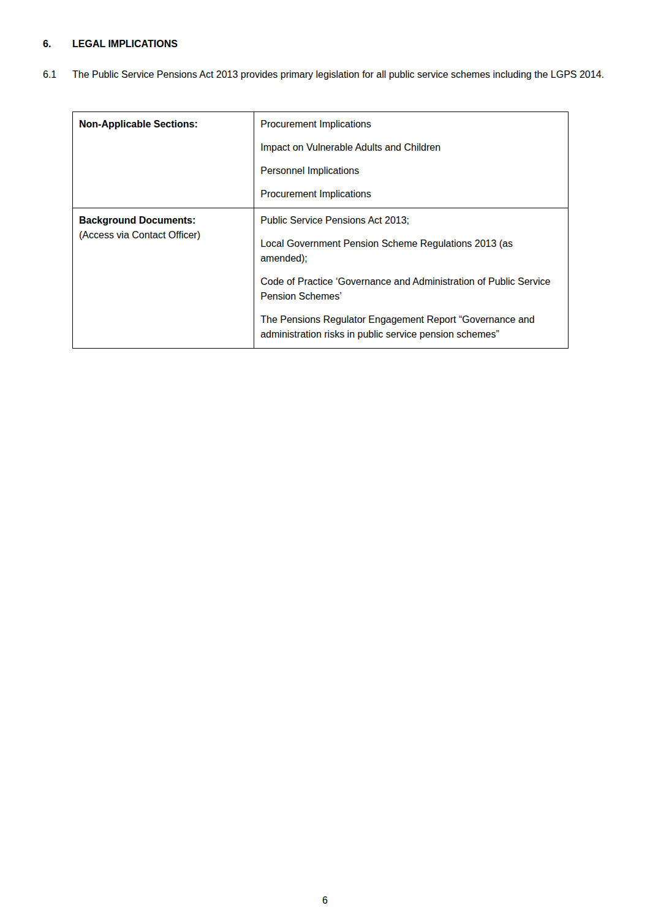6.
LEGAL IMPLICATIONS
6.1
The Public Service Pensions Act 2013 provides primary legislation for all public service schemes including the LGPS 2014.
| Non-Applicable Sections: | Procurement Implications Impact on Vulnerable Adults and Children Personnel Implications Procurement Implications |
| Background Documents: (Access via Contact Officer) | Public Service Pensions Act 2013; Local Government Pension Scheme Regulations 2013 (as amended); Code of Practice ‘Governance and Administration of Public Service Pension Schemes’ The Pensions Regulator Engagement Report “Governance and administration risks in public service pension schemes” |
6